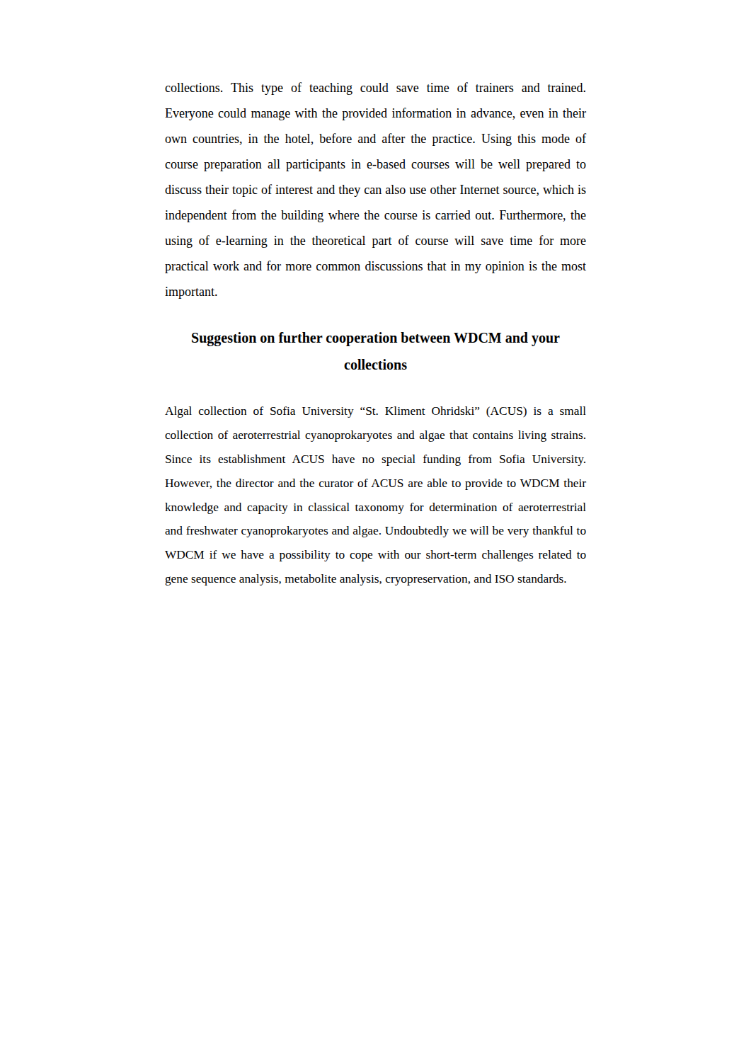collections. This type of teaching could save time of trainers and trained. Everyone could manage with the provided information in advance, even in their own countries, in the hotel, before and after the practice. Using this mode of course preparation all participants in e-based courses will be well prepared to discuss their topic of interest and they can also use other Internet source, which is independent from the building where the course is carried out. Furthermore, the using of e-learning in the theoretical part of course will save time for more practical work and for more common discussions that in my opinion is the most important.
Suggestion on further cooperation between WDCM and your collections
Algal collection of Sofia University “St. Kliment Ohridski” (ACUS) is a small collection of aeroterrestrial cyanoprokaryotes and algae that contains living strains. Since its establishment ACUS have no special funding from Sofia University. However, the director and the curator of ACUS are able to provide to WDCM their knowledge and capacity in classical taxonomy for determination of aeroterrestrial and freshwater cyanoprokaryotes and algae. Undoubtedly we will be very thankful to WDCM if we have a possibility to cope with our short-term challenges related to gene sequence analysis, metabolite analysis, cryopreservation, and ISO standards.